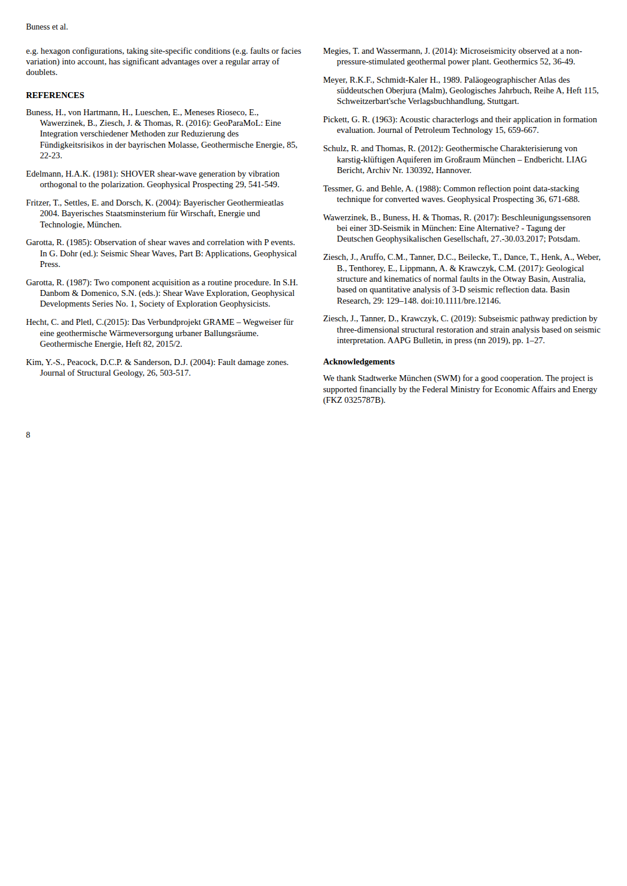Buness et al.
e.g. hexagon configurations, taking site-specific conditions (e.g. faults or facies variation) into account, has significant advantages over a regular array of doublets.
References
Buness, H., von Hartmann, H., Lueschen, E., Meneses Rioseco, E., Wawerzinek, B., Ziesch, J. & Thomas, R. (2016): GeoParaMoL: Eine Integration verschiedener Methoden zur Reduzierung des Fündigkeitsrisikos in der bayrischen Molasse, Geothermische Energie, 85, 22-23.
Edelmann, H.A.K. (1981): SHOVER shear-wave generation by vibration orthogonal to the polarization. Geophysical Prospecting 29, 541-549.
Fritzer, T., Settles, E. and Dorsch, K. (2004): Bayerischer Geothermieatlas 2004. Bayerisches Staatsminsterium für Wirschaft, Energie und Technologie, München.
Garotta, R. (1985): Observation of shear waves and correlation with P events. In G. Dohr (ed.): Seismic Shear Waves, Part B: Applications, Geophysical Press.
Garotta, R. (1987): Two component acquisition as a routine procedure. In S.H. Danbom & Domenico, S.N. (eds.): Shear Wave Exploration, Geophysical Developments Series No. 1, Society of Exploration Geophysicists.
Hecht, C. and Pletl, C.(2015): Das Verbundprojekt GRAME – Wegweiser für eine geothermische Wärmeversorgung urbaner Ballungsräume. Geothermische Energie, Heft 82, 2015/2.
Kim, Y.-S., Peacock, D.C.P. & Sanderson, D.J. (2004): Fault damage zones. Journal of Structural Geology, 26, 503-517.
Megies, T. and Wassermann, J. (2014): Microseismicity observed at a non-pressure-stimulated geothermal power plant. Geothermics 52, 36-49.
Meyer, R.K.F., Schmidt-Kaler H., 1989. Paläogeographischer Atlas des süddeutschen Oberjura (Malm), Geologisches Jahrbuch, Reihe A, Heft 115, Schweitzerbart'sche Verlagsbuchhandlung, Stuttgart.
Pickett, G. R. (1963): Acoustic characterlogs and their application in formation evaluation. Journal of Petroleum Technology 15, 659-667.
Schulz, R. and Thomas, R. (2012): Geothermische Charakterisierung von karstig-klüftigen Aquiferen im Großraum München – Endbericht. LIAG Bericht, Archiv Nr. 130392, Hannover.
Tessmer, G. and Behle, A. (1988): Common reflection point data-stacking technique for converted waves. Geophysical Prospecting 36, 671-688.
Wawerzinek, B., Buness, H. & Thomas, R. (2017): Beschleunigungssensoren bei einer 3D-Seismik in München: Eine Alternative? - Tagung der Deutschen Geophysikalischen Gesellschaft, 27.-30.03.2017; Potsdam.
Ziesch, J., Aruffo, C.M., Tanner, D.C., Beilecke, T., Dance, T., Henk, A., Weber, B., Tenthorey, E., Lippmann, A. & Krawczyk, C.M. (2017): Geological structure and kinematics of normal faults in the Otway Basin, Australia, based on quantitative analysis of 3-D seismic reflection data. Basin Research, 29: 129–148. doi:10.1111/bre.12146.
Ziesch, J., Tanner, D., Krawczyk, C. (2019): Subseismic pathway prediction by three-dimensional structural restoration and strain analysis based on seismic interpretation. AAPG Bulletin, in press (nn 2019), pp. 1–27.
Acknowledgements
We thank Stadtwerke München (SWM) for a good cooperation. The project is supported financially by the Federal Ministry for Economic Affairs and Energy (FKZ 0325787B).
8